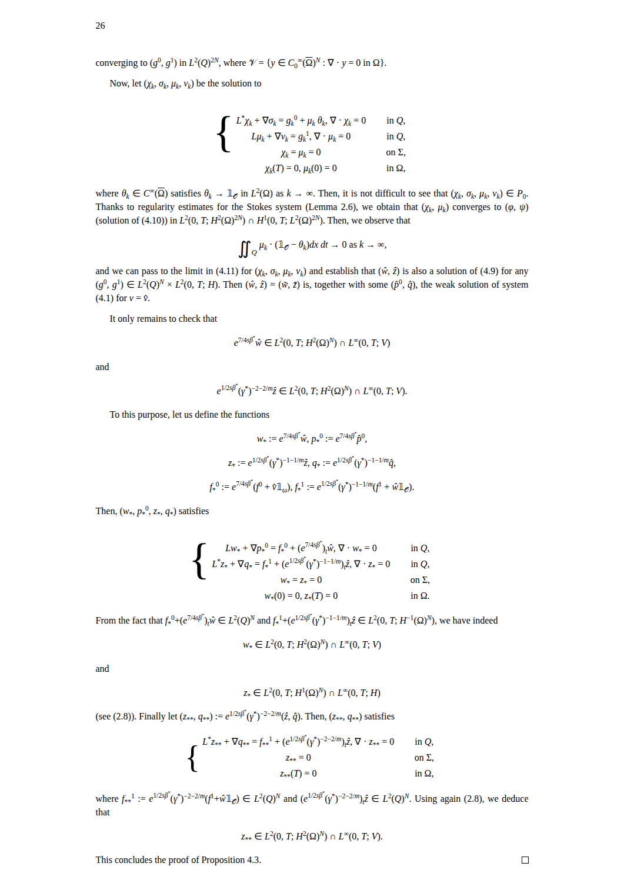26
converging to (g0, g1) in L2(Q)2N, where 𝒱 = {y ∈ C0∞(Ω)N : ∇ · y = 0 in Ω}.
Now, let (χk, σk, μk, νk) be the solution to
{
| L * χ k + ∇ σ k = g k 0 + μ k θ k , ∇ · χ k = 0 | in Q , |
| Lμ k + ∇ ν k = g k 1 , ∇ · μ k = 0 | in Q , |
| χ k = μ k = 0 | on Σ, |
| χ k ( T ) = 0, μ k (0) = 0 | in Ω, |
where θk ∈ C∞(Ω) satisfies θk → 𝟙𝒪 in L2(Ω) as k → ∞. Then, it is not difficult to see that (χk, σk, μk, νk) ∈ P0. Thanks to regularity estimates for the Stokes system (Lemma 2.6), we obtain that (χk, μk) converges to (φ, ψ) (solution of (4.10)) in L2(0, T; H2(Ω)2N) ∩ H1(0, T; L2(Ω)2N). Then, we observe that
∬Q μk · (𝟙𝒪 − θk)dx dt → 0 as k → ∞,
and we can pass to the limit in (4.11) for (χk, σk, μk, νk) and establish that (ŵ, ẑ) is also a solution of (4.9) for any (g0, g1) ∈ L2(Q)N × L2(0, T; H). Then (ŵ, ẑ) = (w̃, z̃) is, together with some (p̂0, q̂), the weak solution of system (4.1) for v = v̂.
It only remains to check that
e7/4sβ*ŵ ∈ L2(0, T; H2(Ω)N) ∩ L∞(0, T; V)
and
e1/2sβ*(γ*)−2−2/mẑ ∈ L2(0, T; H2(Ω)N) ∩ L∞(0, T; V).
To this purpose, let us define the functions
w* := e7/4sβ*ŵ, p*0 := e7/4sβ*p̂0,
z* := e1/2sβ*(γ*)−1−1/mẑ, q* := e1/2sβ*(γ*)−1−1/mq̂,
f*0 := e7/4sβ*(f0 + v̂𝟙ω), f*1 := e1/2sβ*(γ*)−1−1/m(f1 + ŵ 𝟙𝒪).
Then, (w*, p*0, z*, q*) satisfies
{
| Lw * + ∇ p * 0 = f * 0 + ( e 7/4 sβ * ) t ŵ , ∇ · w * = 0 | in Q , |
| L * z * + ∇ q * = f * 1 + ( e 1/2 sβ * ( γ * ) −1−1/ m ) t ẑ , ∇ · z * = 0 | in Q , |
| w * = z * = 0 | on Σ, |
| w * (0) = 0, z * ( T ) = 0 | in Ω. |
From the fact that f*0+(e7/4sβ*)tŵ ∈ L2(Q)N and f*1+(e1/2sβ*(γ*)−1−1/m)tẑ ∈ L2(0, T; H−1(Ω)N), we have indeed
w* ∈ L2(0, T; H2(Ω)N) ∩ L∞(0, T; V)
and
z* ∈ L2(0, T; H1(Ω)N) ∩ L∞(0, T; H)
(see (2.8)). Finally let (z**, q**) := e1/2sβ*(γ*)−2−2/m(ẑ, q̂). Then, (z**, q**) satisfies
{
| L * z ** + ∇ q ** = f ** 1 + ( e 1/2 sβ * ( γ * ) −2−2/ m ) t ẑ , ∇ · z ** = 0 | in Q , |
| z ** = 0 | on Σ, |
| z ** ( T ) = 0 | in Ω, |
where f**1 := e1/2sβ*(γ*)−2−2/m(f1+ŵ 𝟙𝒪) ∈ L2(Q)N and (e1/2sβ*(γ*)−2−2/m)tẑ ∈ L2(Q)N. Using again (2.8), we deduce that
z** ∈ L2(0, T; H2(Ω)N) ∩ L∞(0, T; V).
This concludes the proof of Proposition 4.3.